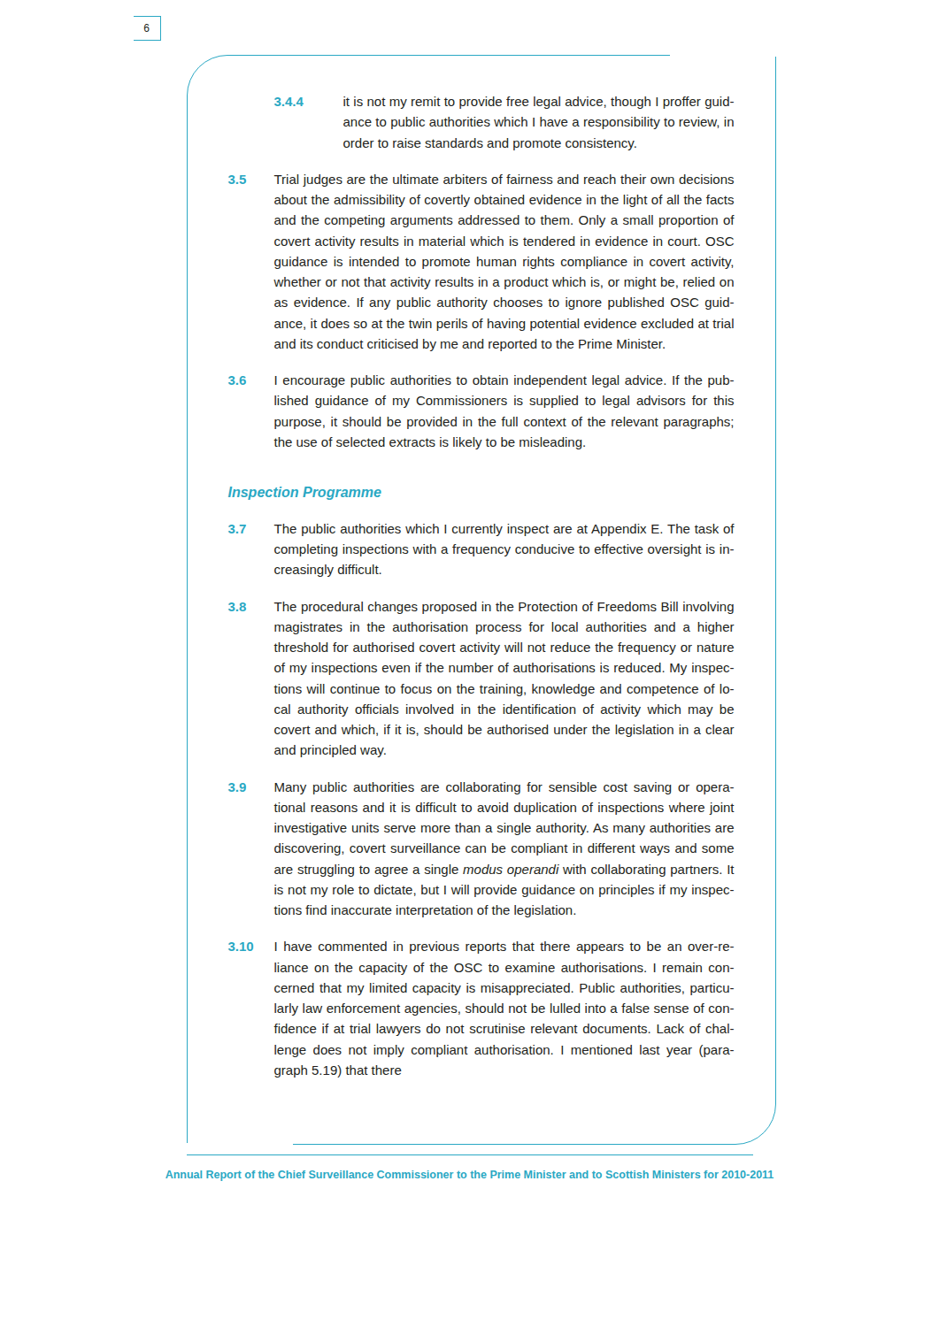6
3.4.4
it is not my remit to provide free legal advice, though I proffer guidance to public authorities which I have a responsibility to review, in order to raise standards and promote consistency.
3.5
Trial judges are the ultimate arbiters of fairness and reach their own decisions about the admissibility of covertly obtained evidence in the light of all the facts and the competing arguments addressed to them. Only a small proportion of covert activity results in material which is tendered in evidence in court. OSC guidance is intended to promote human rights compliance in covert activity, whether or not that activity results in a product which is, or might be, relied on as evidence. If any public authority chooses to ignore published OSC guidance, it does so at the twin perils of having potential evidence excluded at trial and its conduct criticised by me and reported to the Prime Minister.
3.6
I encourage public authorities to obtain independent legal advice. If the published guidance of my Commissioners is supplied to legal advisors for this purpose, it should be provided in the full context of the relevant paragraphs; the use of selected extracts is likely to be misleading.
Inspection Programme
3.7
The public authorities which I currently inspect are at Appendix E. The task of completing inspections with a frequency conducive to effective oversight is increasingly difficult.
3.8
The procedural changes proposed in the Protection of Freedoms Bill involving magistrates in the authorisation process for local authorities and a higher threshold for authorised covert activity will not reduce the frequency or nature of my inspections even if the number of authorisations is reduced. My inspections will continue to focus on the training, knowledge and competence of local authority officials involved in the identification of activity which may be covert and which, if it is, should be authorised under the legislation in a clear and principled way.
3.9
Many public authorities are collaborating for sensible cost saving or operational reasons and it is difficult to avoid duplication of inspections where joint investigative units serve more than a single authority. As many authorities are discovering, covert surveillance can be compliant in different ways and some are struggling to agree a single modus operandi with collaborating partners. It is not my role to dictate, but I will provide guidance on principles if my inspections find inaccurate interpretation of the legislation.
3.10
I have commented in previous reports that there appears to be an over-reliance on the capacity of the OSC to examine authorisations. I remain concerned that my limited capacity is misappreciated. Public authorities, particularly law enforcement agencies, should not be lulled into a false sense of confidence if at trial lawyers do not scrutinise relevant documents. Lack of challenge does not imply compliant authorisation. I mentioned last year (paragraph 5.19) that there
Annual Report of the Chief Surveillance Commissioner to the Prime Minister and to Scottish Ministers for 2010-2011